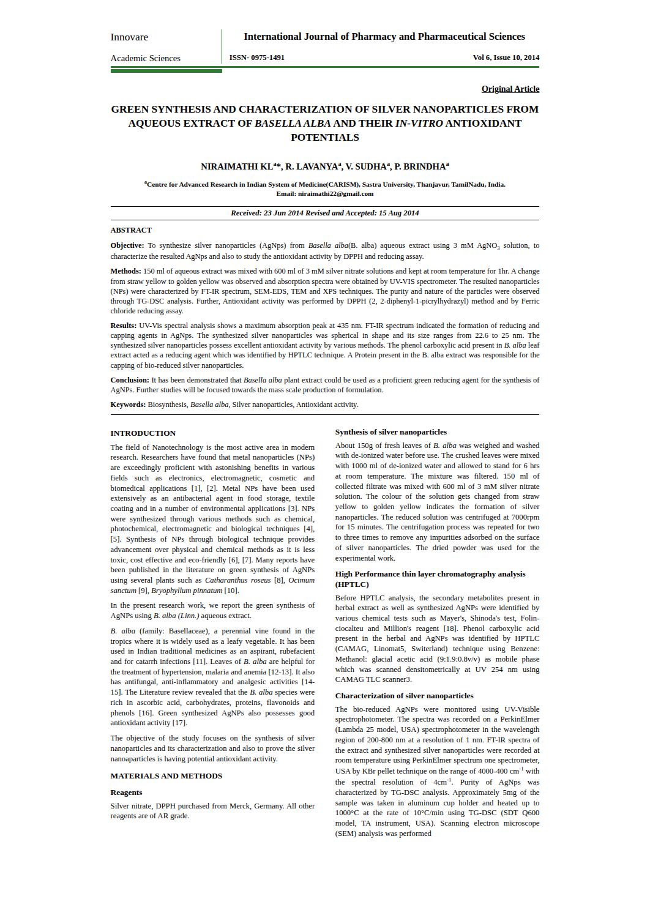Innovare
Academic Sciences
International Journal of Pharmacy and Pharmaceutical Sciences
ISSN- 0975-1491 Vol 6, Issue 10, 2014
Original Article
Green Synthesis and Characterization of Silver Nanoparticles from Aqueous Extract of Basella Alba and Their In-Vitro Antioxidant Potentials
NIRAIMATHI KLa*, R. LAVANYAa, V. SUDHAa, P. BRINDHAa
aCentre for Advanced Research in Indian System of Medicine(CARISM), Sastra University, Thanjavur, TamilNadu, India.
Email: niraimathi22@gmail.com
Received: 23 Jun 2014 Revised and Accepted: 15 Aug 2014
ABSTRACT
Objective: To synthesize silver nanoparticles (AgNps) from Basella alba(B. alba) aqueous extract using 3 mM AgNO3 solution, to characterize the resulted AgNps and also to study the antioxidant activity by DPPH and reducing assay.
Methods: 150 ml of aqueous extract was mixed with 600 ml of 3 mM silver nitrate solutions and kept at room temperature for 1hr. A change from straw yellow to golden yellow was observed and absorption spectra were obtained by UV-VIS spectrometer. The resulted nanoparticles (NPs) were characterized by FT-IR spectrum, SEM-EDS, TEM and XPS techniques. The purity and nature of the particles were observed through TG-DSC analysis. Further, Antioxidant activity was performed by DPPH (2, 2-diphenyl-1-picrylhydrazyl) method and by Ferric chloride reducing assay.
Results: UV-Vis spectral analysis shows a maximum absorption peak at 435 nm. FT-IR spectrum indicated the formation of reducing and capping agents in AgNps. The synthesized silver nanoparticles was spherical in shape and its size ranges from 22.6 to 25 nm. The synthesized silver nanoparticles possess excellent antioxidant activity by various methods. The phenol carboxylic acid present in B. alba leaf extract acted as a reducing agent which was identified by HPTLC technique. A Protein present in the B. alba extract was responsible for the capping of bio-reduced silver nanoparticles.
Conclusion: It has been demonstrated that Basella alba plant extract could be used as a proficient green reducing agent for the synthesis of AgNPs. Further studies will be focused towards the mass scale production of formulation.
Keywords: Biosynthesis, Basella alba, Silver nanoparticles, Antioxidant activity.
INTRODUCTION
The field of Nanotechnology is the most active area in modern research. Researchers have found that metal nanoparticles (NPs) are exceedingly proficient with astonishing benefits in various fields such as electronics, electromagnetic, cosmetic and biomedical applications [1], [2]. Metal NPs have been used extensively as an antibacterial agent in food storage, textile coating and in a number of environmental applications [3]. NPs were synthesized through various methods such as chemical, photochemical, electromagnetic and biological techniques [4], [5]. Synthesis of NPs through biological technique provides advancement over physical and chemical methods as it is less toxic, cost effective and eco-friendly [6], [7]. Many reports have been published in the literature on green synthesis of AgNPs using several plants such as Catharanthus roseus [8], Ocimum sanctum [9], Bryophyllum pinnatum [10].
In the present research work, we report the green synthesis of AgNPs using B. alba (Linn.) aqueous extract.
B. alba (family: Basellaceae), a perennial vine found in the tropics where it is widely used as a leafy vegetable. It has been used in Indian traditional medicines as an aspirant, rubefacient and for catarrh infections [11]. Leaves of B. alba are helpful for the treatment of hypertension, malaria and anemia [12-13]. It also has antifungal, anti-inflammatory and analgesic activities [14-15]. The Literature review revealed that the B. alba species were rich in ascorbic acid, carbohydrates, proteins, flavonoids and phenols [16]. Green synthesized AgNPs also possesses good antioxidant activity [17].
The objective of the study focuses on the synthesis of silver nanoparticles and its characterization and also to prove the silver nanoaparticles is having potential antioxidant activity.
MATERIALS AND METHODS
Reagents
Silver nitrate, DPPH purchased from Merck, Germany. All other reagents are of AR grade.
Synthesis of silver nanoparticles
About 150g of fresh leaves of B. alba was weighed and washed with de-ionized water before use. The crushed leaves were mixed with 1000 ml of de-ionized water and allowed to stand for 6 hrs at room temperature. The mixture was filtered. 150 ml of collected filtrate was mixed with 600 ml of 3 mM silver nitrate solution. The colour of the solution gets changed from straw yellow to golden yellow indicates the formation of silver nanoparticles. The reduced solution was centrifuged at 7000rpm for 15 minutes. The centrifugation process was repeated for two to three times to remove any impurities adsorbed on the surface of silver nanoparticles. The dried powder was used for the experimental work.
High Performance thin layer chromatography analysis (HPTLC)
Before HPTLC analysis, the secondary metabolites present in herbal extract as well as synthesized AgNPs were identified by various chemical tests such as Mayer's, Shinoda's test, Folin-ciocalteu and Million's reagent [18]. Phenol carboxylic acid present in the herbal and AgNPs was identified by HPTLC (CAMAG, Linomat5, Switerland) technique using Benzene: Methanol: glacial acetic acid (9:1.9:0.8v/v) as mobile phase which was scanned densitometrically at UV 254 nm using CAMAG TLC scanner3.
Characterization of silver nanoparticles
The bio-reduced AgNPs were monitored using UV-Visible spectrophotometer. The spectra was recorded on a PerkinElmer (Lambda 25 model, USA) spectrophotometer in the wavelength region of 200-800 nm at a resolution of 1 nm. FT-IR spectra of the extract and synthesized silver nanoparticles were recorded at room temperature using PerkinElmer spectrum one spectrometer, USA by KBr pellet technique on the range of 4000-400 cm-1 with the spectral resolution of 4cm-1. Purity of AgNps was characterized by TG-DSC analysis. Approximately 5mg of the sample was taken in aluminum cup holder and heated up to 1000°C at the rate of 10°C/min using TG-DSC (SDT Q600 model, TA instrument, USA). Scanning electron microscope (SEM) analysis was performed